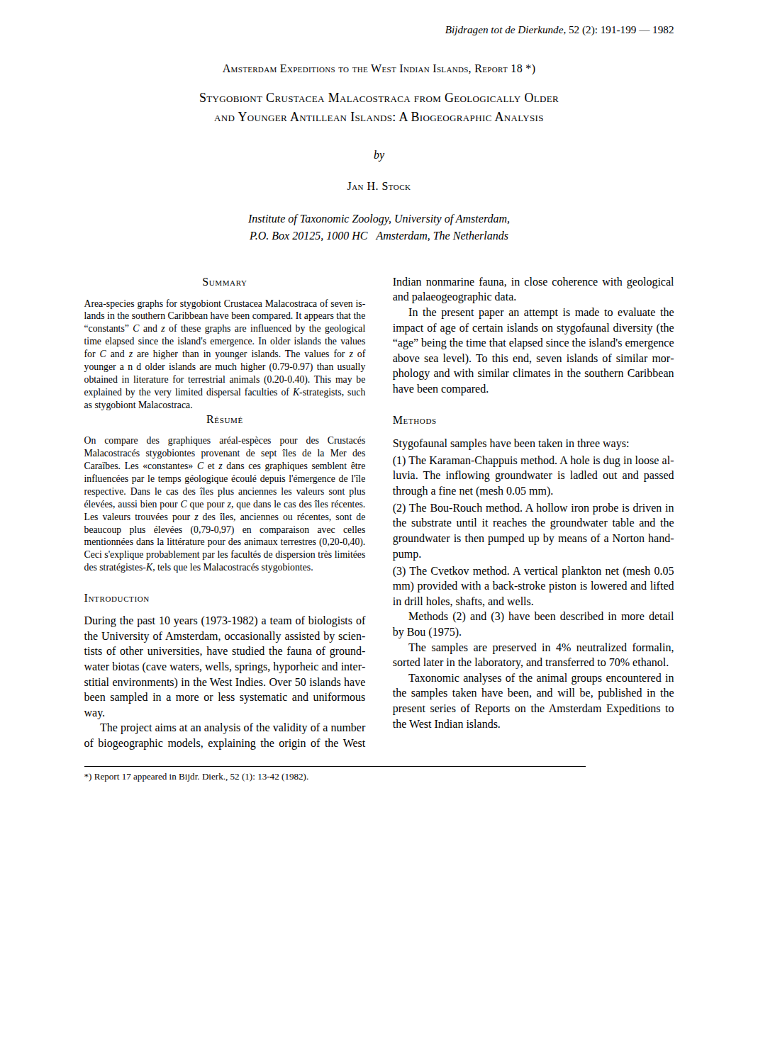Bijdragen tot de Dierkunde, 52 (2): 191-199 — 1982
Amsterdam Expeditions to the West Indian Islands, Report 18 *)
Stygobiont Crustacea Malacostraca from Geologically Older
and Younger Antillean Islands: A Biogeographic Analysis
by
Jan H. Stock
Institute of Taxonomic Zoology, University of Amsterdam,
P.O. Box 20125, 1000 HC Amsterdam, The Netherlands
Summary
Area-species graphs for stygobiont Crustacea Malacostraca of seven islands in the southern Caribbean have been compared. It appears that the “constants” C and z of these graphs are influenced by the geological time elapsed since the island's emergence. In older islands the values for C and z are higher than in younger islands. The values for z of younger a n d older islands are much higher (0.79-0.97) than usually obtained in literature for terrestrial animals (0.20-0.40). This may be explained by the very limited dispersal faculties of K-strategists, such as stygobiont Malacostraca.
Résumé
On compare des graphiques aréal-espèces pour des Crustacés Malacostracés stygobiontes provenant de sept îles de la Mer des Caraïbes. Les «constantes» C et z dans ces graphiques semblent être influencées par le temps géologique écoulé depuis l'émergence de l'île respective. Dans le cas des îles plus anciennes les valeurs sont plus élevées, aussi bien pour C que pour z, que dans le cas des îles récentes. Les valeurs trouvées pour z des îles, anciennes ou récentes, sont de beaucoup plus élevées (0,79-0,97) en comparaison avec celles mentionnées dans la littérature pour des animaux terrestres (0,20-0,40). Ceci s'explique probablement par les facultés de dispersion très limitées des stratégistes-K, tels que les Malacostracés stygobiontes.
Introduction
During the past 10 years (1973-1982) a team of biologists of the University of Amsterdam, occasionally assisted by scientists of other universities, have studied the fauna of groundwater biotas (cave waters, wells, springs, hyporheic and interstitial environments) in the West Indies. Over 50 islands have been sampled in a more or less systematic and uniformous way.
The project aims at an analysis of the validity of a number of biogeographic models, explaining the origin of the West Indian nonmarine fauna, in close coherence with geological and palaeogeographic data.
In the present paper an attempt is made to evaluate the impact of age of certain islands on stygofaunal diversity (the “age” being the time that elapsed since the island's emergence above sea level). To this end, seven islands of similar morphology and with similar climates in the southern Caribbean have been compared.
Methods
Stygofaunal samples have been taken in three ways:
(1) The Karaman-Chappuis method. A hole is dug in loose alluvia. The inflowing groundwater is ladled out and passed through a fine net (mesh 0.05 mm).
(2) The Bou-Rouch method. A hollow iron probe is driven in the substrate until it reaches the groundwater table and the groundwater is then pumped up by means of a Norton hand-pump.
(3) The Cvetkov method. A vertical plankton net (mesh 0.05 mm) provided with a back-stroke piston is lowered and lifted in drill holes, shafts, and wells.
Methods (2) and (3) have been described in more detail by Bou (1975).
The samples are preserved in 4% neutralized formalin, sorted later in the laboratory, and transferred to 70% ethanol.
Taxonomic analyses of the animal groups encountered in the samples taken have been, and will be, published in the present series of Reports on the Amsterdam Expeditions to the West Indian islands.
*) Report 17 appeared in Bijdr. Dierk., 52 (1): 13-42 (1982).